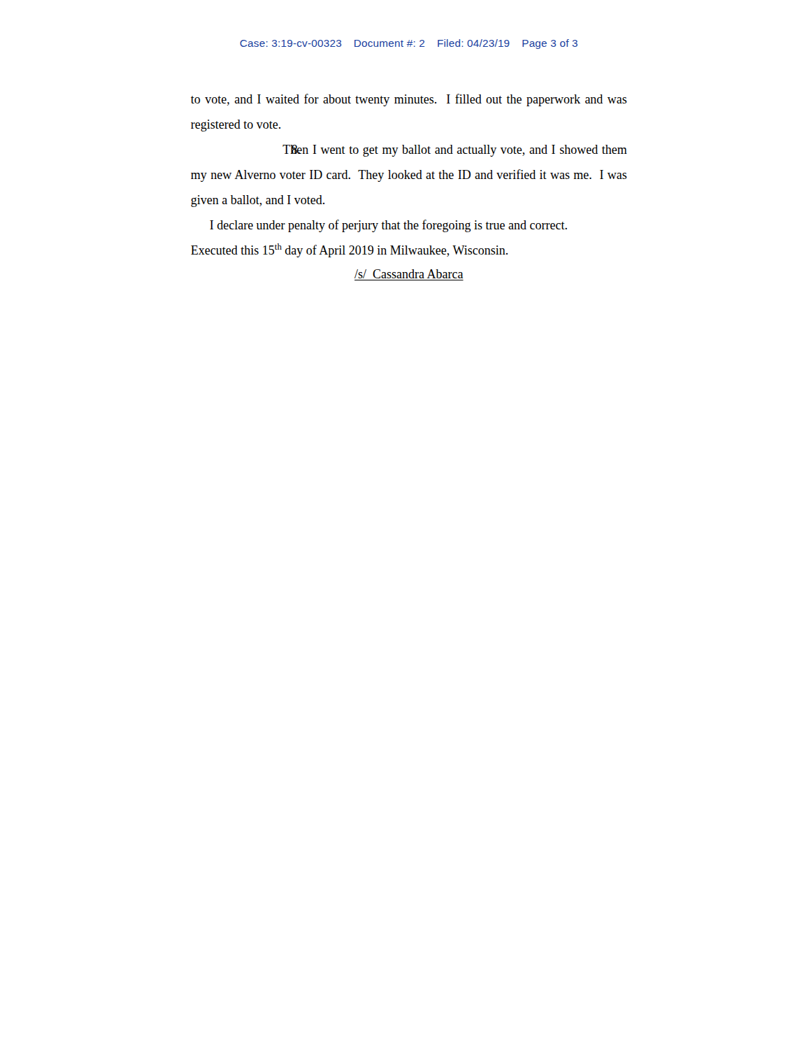Case: 3:19-cv-00323 Document #: 2 Filed: 04/23/19 Page 3 of 3
to vote, and I waited for about twenty minutes. I filled out the paperwork and was registered to vote.
8. Then I went to get my ballot and actually vote, and I showed them my new Alverno voter ID card. They looked at the ID and verified it was me. I was given a ballot, and I voted.
I declare under penalty of perjury that the foregoing is true and correct.
Executed this 15th day of April 2019 in Milwaukee, Wisconsin.
/s/ Cassandra Abarca